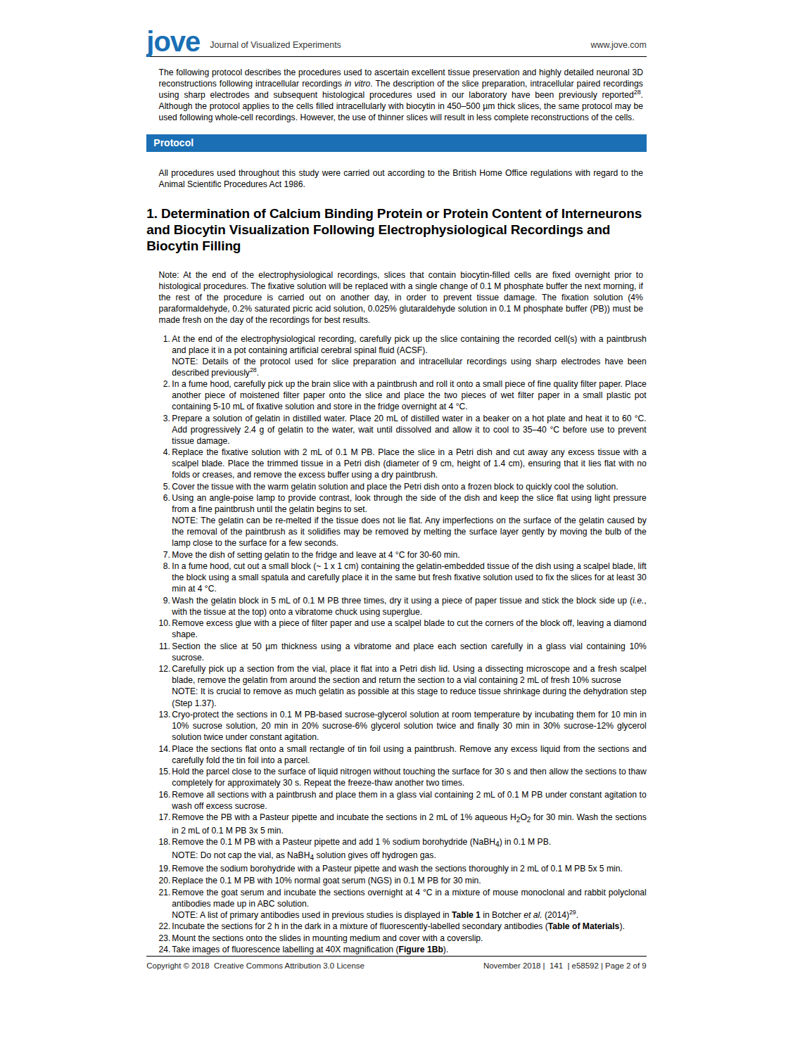jove
Journal of Visualized Experiments
www.jove.com
The following protocol describes the procedures used to ascertain excellent tissue preservation and highly detailed neuronal 3D reconstructions following intracellular recordings in vitro. The description of the slice preparation, intracellular paired recordings using sharp electrodes and subsequent histological procedures used in our laboratory have been previously reported28. Although the protocol applies to the cells filled intracellularly with biocytin in 450–500 µm thick slices, the same protocol may be used following whole-cell recordings. However, the use of thinner slices will result in less complete reconstructions of the cells.
Protocol
All procedures used throughout this study were carried out according to the British Home Office regulations with regard to the Animal Scientific Procedures Act 1986.
1. Determination of Calcium Binding Protein or Protein Content of Interneurons and Biocytin Visualization Following Electrophysiological Recordings and Biocytin Filling
Note: At the end of the electrophysiological recordings, slices that contain biocytin-filled cells are fixed overnight prior to histological procedures. The fixative solution will be replaced with a single change of 0.1 M phosphate buffer the next morning, if the rest of the procedure is carried out on another day, in order to prevent tissue damage. The fixation solution (4% paraformaldehyde, 0.2% saturated picric acid solution, 0.025% glutaraldehyde solution in 0.1 M phosphate buffer (PB)) must be made fresh on the day of the recordings for best results.
At the end of the electrophysiological recording, carefully pick up the slice containing the recorded cell(s) with a paintbrush and place it in a pot containing artificial cerebral spinal fluid (ACSF). NOTE: Details of the protocol used for slice preparation and intracellular recordings using sharp electrodes have been described previously28.
In a fume hood, carefully pick up the brain slice with a paintbrush and roll it onto a small piece of fine quality filter paper. Place another piece of moistened filter paper onto the slice and place the two pieces of wet filter paper in a small plastic pot containing 5-10 mL of fixative solution and store in the fridge overnight at 4 °C.
Prepare a solution of gelatin in distilled water. Place 20 mL of distilled water in a beaker on a hot plate and heat it to 60 °C. Add progressively 2.4 g of gelatin to the water, wait until dissolved and allow it to cool to 35–40 °C before use to prevent tissue damage.
Replace the fixative solution with 2 mL of 0.1 M PB. Place the slice in a Petri dish and cut away any excess tissue with a scalpel blade. Place the trimmed tissue in a Petri dish (diameter of 9 cm, height of 1.4 cm), ensuring that it lies flat with no folds or creases, and remove the excess buffer using a dry paintbrush.
Cover the tissue with the warm gelatin solution and place the Petri dish onto a frozen block to quickly cool the solution.
Using an angle-poise lamp to provide contrast, look through the side of the dish and keep the slice flat using light pressure from a fine paintbrush until the gelatin begins to set. NOTE: The gelatin can be re-melted if the tissue does not lie flat. Any imperfections on the surface of the gelatin caused by the removal of the paintbrush as it solidifies may be removed by melting the surface layer gently by moving the bulb of the lamp close to the surface for a few seconds.
Move the dish of setting gelatin to the fridge and leave at 4 °C for 30-60 min.
In a fume hood, cut out a small block (~ 1 x 1 cm) containing the gelatin-embedded tissue of the dish using a scalpel blade, lift the block using a small spatula and carefully place it in the same but fresh fixative solution used to fix the slices for at least 30 min at 4 °C.
Wash the gelatin block in 5 mL of 0.1 M PB three times, dry it using a piece of paper tissue and stick the block side up (i.e., with the tissue at the top) onto a vibratome chuck using superglue.
Remove excess glue with a piece of filter paper and use a scalpel blade to cut the corners of the block off, leaving a diamond shape.
Section the slice at 50 µm thickness using a vibratome and place each section carefully in a glass vial containing 10% sucrose.
Carefully pick up a section from the vial, place it flat into a Petri dish lid. Using a dissecting microscope and a fresh scalpel blade, remove the gelatin from around the section and return the section to a vial containing 2 mL of fresh 10% sucrose NOTE: It is crucial to remove as much gelatin as possible at this stage to reduce tissue shrinkage during the dehydration step (Step 1.37).
Cryo-protect the sections in 0.1 M PB-based sucrose-glycerol solution at room temperature by incubating them for 10 min in 10% sucrose solution, 20 min in 20% sucrose-6% glycerol solution twice and finally 30 min in 30% sucrose-12% glycerol solution twice under constant agitation.
Place the sections flat onto a small rectangle of tin foil using a paintbrush. Remove any excess liquid from the sections and carefully fold the tin foil into a parcel.
Hold the parcel close to the surface of liquid nitrogen without touching the surface for 30 s and then allow the sections to thaw completely for approximately 30 s. Repeat the freeze-thaw another two times.
Remove all sections with a paintbrush and place them in a glass vial containing 2 mL of 0.1 M PB under constant agitation to wash off excess sucrose.
Remove the PB with a Pasteur pipette and incubate the sections in 2 mL of 1% aqueous H2O2 for 30 min. Wash the sections in 2 mL of 0.1 M PB 3x 5 min.
Remove the 0.1 M PB with a Pasteur pipette and add 1 % sodium borohydride (NaBH4) in 0.1 M PB. NOTE: Do not cap the vial, as NaBH4 solution gives off hydrogen gas.
Remove the sodium borohydride with a Pasteur pipette and wash the sections thoroughly in 2 mL of 0.1 M PB 5x 5 min.
Replace the 0.1 M PB with 10% normal goat serum (NGS) in 0.1 M PB for 30 min.
Remove the goat serum and incubate the sections overnight at 4 °C in a mixture of mouse monoclonal and rabbit polyclonal antibodies made up in ABC solution. NOTE: A list of primary antibodies used in previous studies is displayed in Table 1 in Botcher et al. (2014)29.
Incubate the sections for 2 h in the dark in a mixture of fluorescently-labelled secondary antibodies (Table of Materials).
Mount the sections onto the slides in mounting medium and cover with a coverslip.
Take images of fluorescence labelling at 40X magnification (Figure 1Bb).
Copyright © 2018 Creative Commons Attribution 3.0 License
November 2018 | 141 | e58592 | Page 2 of 9